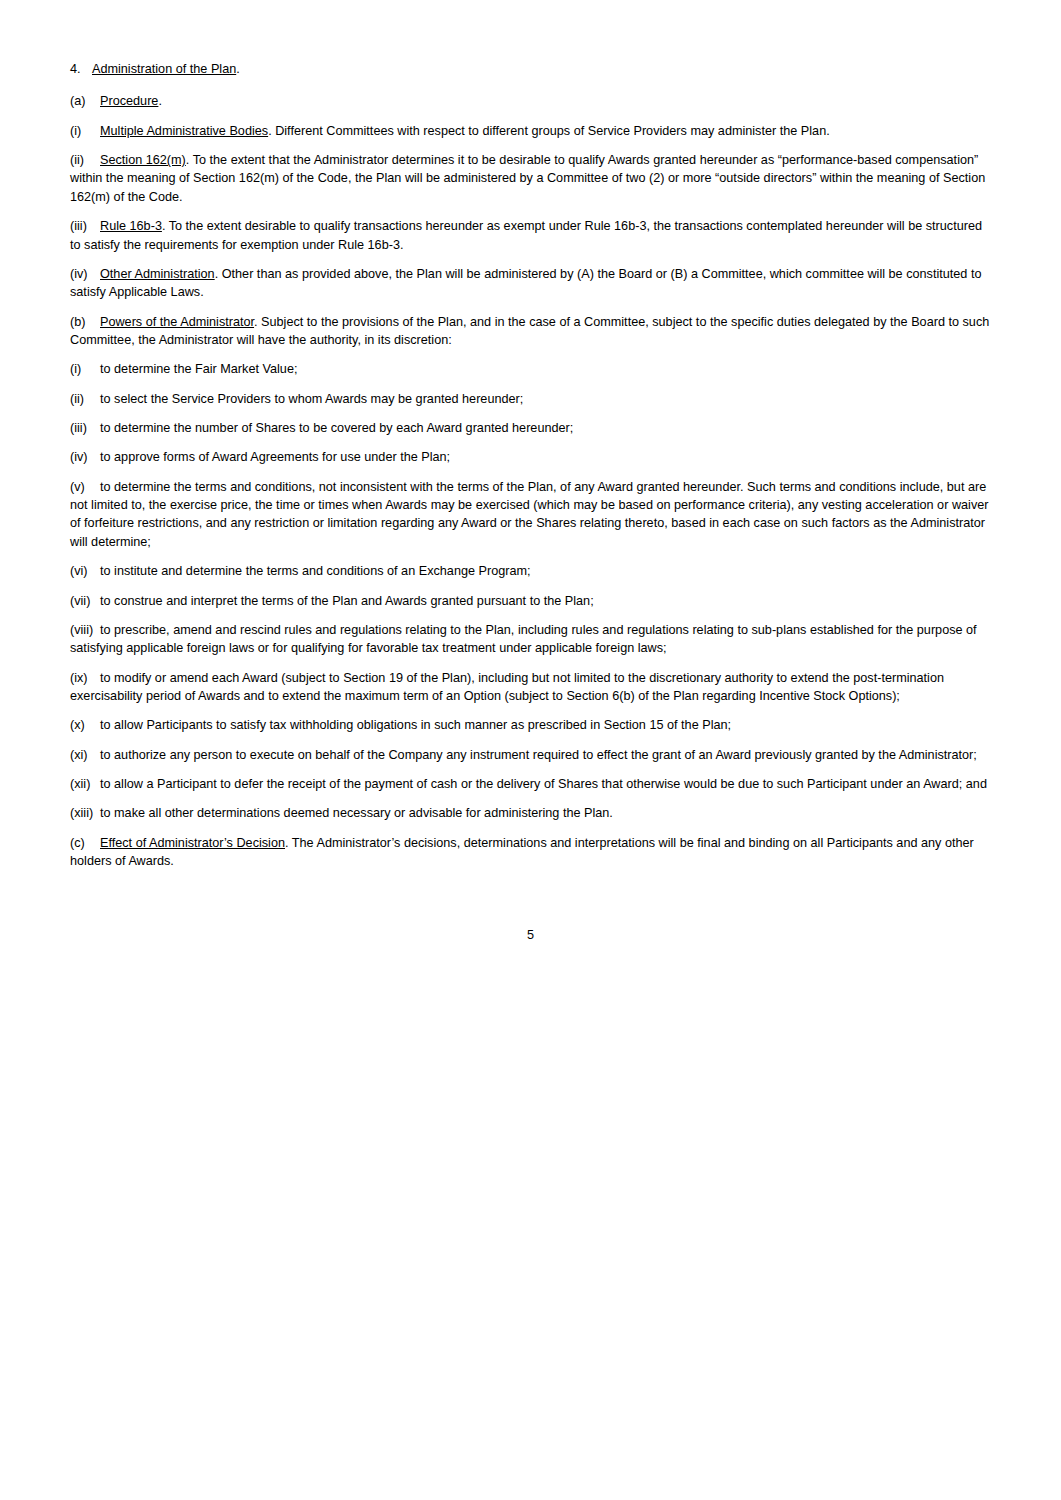4. Administration of the Plan.
(a) Procedure.
(i) Multiple Administrative Bodies. Different Committees with respect to different groups of Service Providers may administer the Plan.
(ii) Section 162(m). To the extent that the Administrator determines it to be desirable to qualify Awards granted hereunder as “performance-based compensation” within the meaning of Section 162(m) of the Code, the Plan will be administered by a Committee of two (2) or more “outside directors” within the meaning of Section 162(m) of the Code.
(iii) Rule 16b-3. To the extent desirable to qualify transactions hereunder as exempt under Rule 16b-3, the transactions contemplated hereunder will be structured to satisfy the requirements for exemption under Rule 16b-3.
(iv) Other Administration. Other than as provided above, the Plan will be administered by (A) the Board or (B) a Committee, which committee will be constituted to satisfy Applicable Laws.
(b) Powers of the Administrator. Subject to the provisions of the Plan, and in the case of a Committee, subject to the specific duties delegated by the Board to such Committee, the Administrator will have the authority, in its discretion:
(i) to determine the Fair Market Value;
(ii) to select the Service Providers to whom Awards may be granted hereunder;
(iii) to determine the number of Shares to be covered by each Award granted hereunder;
(iv) to approve forms of Award Agreements for use under the Plan;
(v) to determine the terms and conditions, not inconsistent with the terms of the Plan, of any Award granted hereunder. Such terms and conditions include, but are not limited to, the exercise price, the time or times when Awards may be exercised (which may be based on performance criteria), any vesting acceleration or waiver of forfeiture restrictions, and any restriction or limitation regarding any Award or the Shares relating thereto, based in each case on such factors as the Administrator will determine;
(vi) to institute and determine the terms and conditions of an Exchange Program;
(vii) to construe and interpret the terms of the Plan and Awards granted pursuant to the Plan;
(viii) to prescribe, amend and rescind rules and regulations relating to the Plan, including rules and regulations relating to sub-plans established for the purpose of satisfying applicable foreign laws or for qualifying for favorable tax treatment under applicable foreign laws;
(ix) to modify or amend each Award (subject to Section 19 of the Plan), including but not limited to the discretionary authority to extend the post-termination exercisability period of Awards and to extend the maximum term of an Option (subject to Section 6(b) of the Plan regarding Incentive Stock Options);
(x) to allow Participants to satisfy tax withholding obligations in such manner as prescribed in Section 15 of the Plan;
(xi) to authorize any person to execute on behalf of the Company any instrument required to effect the grant of an Award previously granted by the Administrator;
(xii) to allow a Participant to defer the receipt of the payment of cash or the delivery of Shares that otherwise would be due to such Participant under an Award; and
(xiii) to make all other determinations deemed necessary or advisable for administering the Plan.
(c) Effect of Administrator’s Decision. The Administrator’s decisions, determinations and interpretations will be final and binding on all Participants and any other holders of Awards.
5